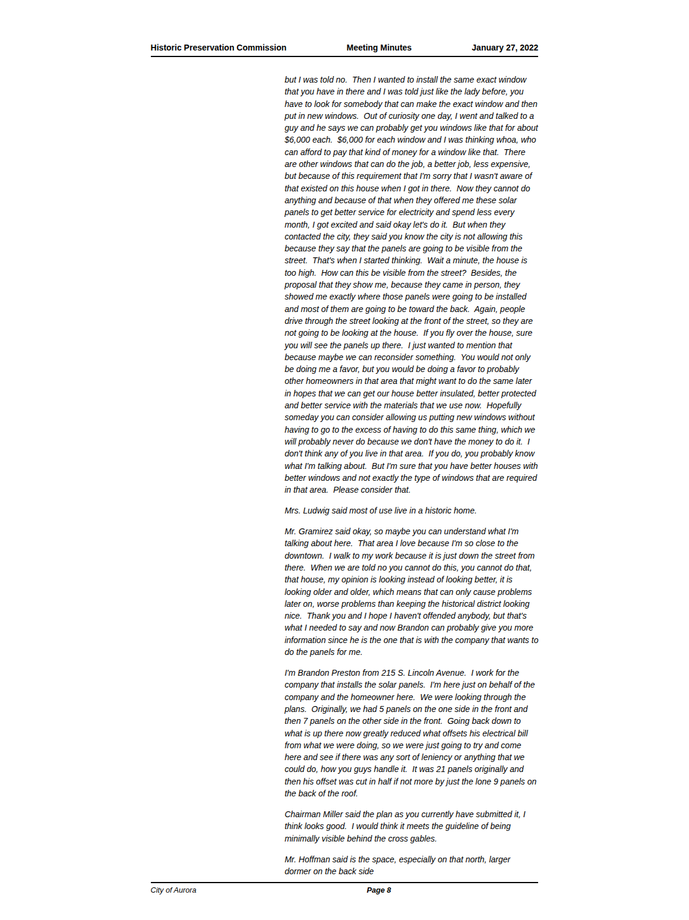Historic Preservation Commission
Meeting Minutes
January 27, 2022
but I was told no. Then I wanted to install the same exact window that you have in there and I was told just like the lady before, you have to look for somebody that can make the exact window and then put in new windows. Out of curiosity one day, I went and talked to a guy and he says we can probably get you windows like that for about $6,000 each. $6,000 for each window and I was thinking whoa, who can afford to pay that kind of money for a window like that. There are other windows that can do the job, a better job, less expensive, but because of this requirement that I'm sorry that I wasn't aware of that existed on this house when I got in there. Now they cannot do anything and because of that when they offered me these solar panels to get better service for electricity and spend less every month, I got excited and said okay let's do it. But when they contacted the city, they said you know the city is not allowing this because they say that the panels are going to be visible from the street. That's when I started thinking. Wait a minute, the house is too high. How can this be visible from the street? Besides, the proposal that they show me, because they came in person, they showed me exactly where those panels were going to be installed and most of them are going to be toward the back. Again, people drive through the street looking at the front of the street, so they are not going to be looking at the house. If you fly over the house, sure you will see the panels up there. I just wanted to mention that because maybe we can reconsider something. You would not only be doing me a favor, but you would be doing a favor to probably other homeowners in that area that might want to do the same later in hopes that we can get our house better insulated, better protected and better service with the materials that we use now. Hopefully someday you can consider allowing us putting new windows without having to go to the excess of having to do this same thing, which we will probably never do because we don't have the money to do it. I don't think any of you live in that area. If you do, you probably know what I'm talking about. But I'm sure that you have better houses with better windows and not exactly the type of windows that are required in that area. Please consider that.
Mrs. Ludwig said most of use live in a historic home.
Mr. Gramirez said okay, so maybe you can understand what I'm talking about here. That area I love because I'm so close to the downtown. I walk to my work because it is just down the street from there. When we are told no you cannot do this, you cannot do that, that house, my opinion is looking instead of looking better, it is looking older and older, which means that can only cause problems later on, worse problems than keeping the historical district looking nice. Thank you and I hope I haven't offended anybody, but that's what I needed to say and now Brandon can probably give you more information since he is the one that is with the company that wants to do the panels for me.
I'm Brandon Preston from 215 S. Lincoln Avenue. I work for the company that installs the solar panels. I'm here just on behalf of the company and the homeowner here. We were looking through the plans. Originally, we had 5 panels on the one side in the front and then 7 panels on the other side in the front. Going back down to what is up there now greatly reduced what offsets his electrical bill from what we were doing, so we were just going to try and come here and see if there was any sort of leniency or anything that we could do, how you guys handle it. It was 21 panels originally and then his offset was cut in half if not more by just the lone 9 panels on the back of the roof.
Chairman Miller said the plan as you currently have submitted it, I think looks good. I would think it meets the guideline of being minimally visible behind the cross gables.
Mr. Hoffman said is the space, especially on that north, larger dormer on the back side
City of Aurora
Page 8